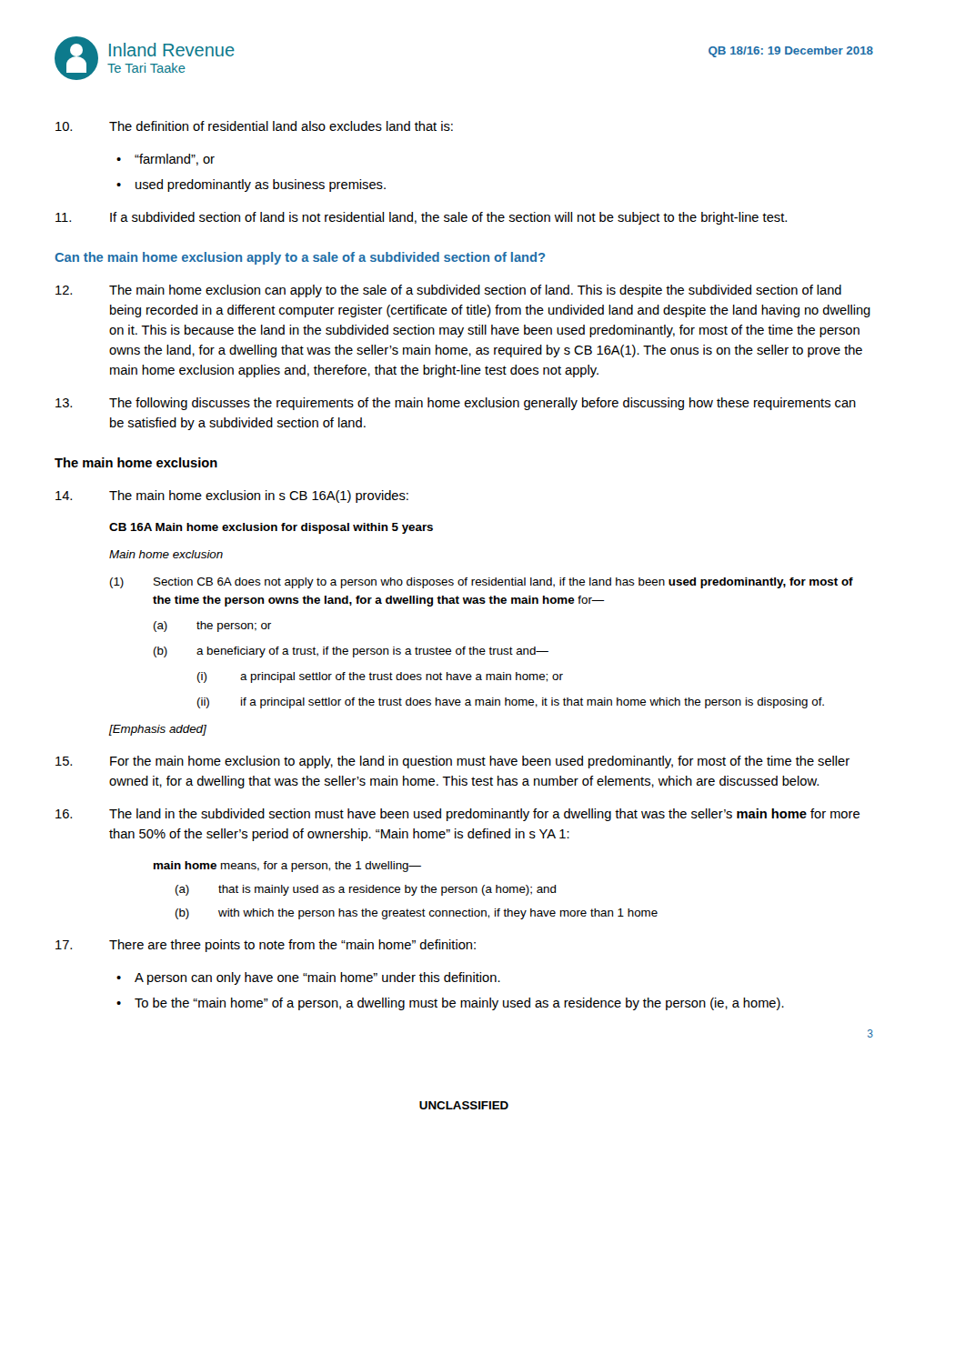Inland Revenue
Te Tari Taake
QB 18/16: 19 December 2018
10.
The definition of residential land also excludes land that is:
“farmland”, or
used predominantly as business premises.
11.
If a subdivided section of land is not residential land, the sale of the section will not be subject to the bright-line test.
Can the main home exclusion apply to a sale of a subdivided section of land?
12.
The main home exclusion can apply to the sale of a subdivided section of land. This is despite the subdivided section of land being recorded in a different computer register (certificate of title) from the undivided land and despite the land having no dwelling on it. This is because the land in the subdivided section may still have been used predominantly, for most of the time the person owns the land, for a dwelling that was the seller’s main home, as required by s CB 16A(1). The onus is on the seller to prove the main home exclusion applies and, therefore, that the bright-line test does not apply.
13.
The following discusses the requirements of the main home exclusion generally before discussing how these requirements can be satisfied by a subdivided section of land.
The main home exclusion
14.
The main home exclusion in s CB 16A(1) provides:
CB 16A Main home exclusion for disposal within 5 years
Main home exclusion
(1)
Section CB 6A does not apply to a person who disposes of residential land, if the land has been used predominantly, for most of the time the person owns the land, for a dwelling that was the main home for—
(a)
the person; or
(b)
a beneficiary of a trust, if the person is a trustee of the trust and—
(i)
a principal settlor of the trust does not have a main home; or
(ii)
if a principal settlor of the trust does have a main home, it is that main home which the person is disposing of.
[Emphasis added]
15.
For the main home exclusion to apply, the land in question must have been used predominantly, for most of the time the seller owned it, for a dwelling that was the seller’s main home. This test has a number of elements, which are discussed below.
16.
The land in the subdivided section must have been used predominantly for a dwelling that was the seller’s main home for more than 50% of the seller’s period of ownership. “Main home” is defined in s YA 1:
main home means, for a person, the 1 dwelling—
(a)
that is mainly used as a residence by the person (a home); and
(b)
with which the person has the greatest connection, if they have more than 1 home
17.
There are three points to note from the “main home” definition:
A person can only have one “main home” under this definition.
To be the “main home” of a person, a dwelling must be mainly used as a residence by the person (ie, a home).
3
UNCLASSIFIED